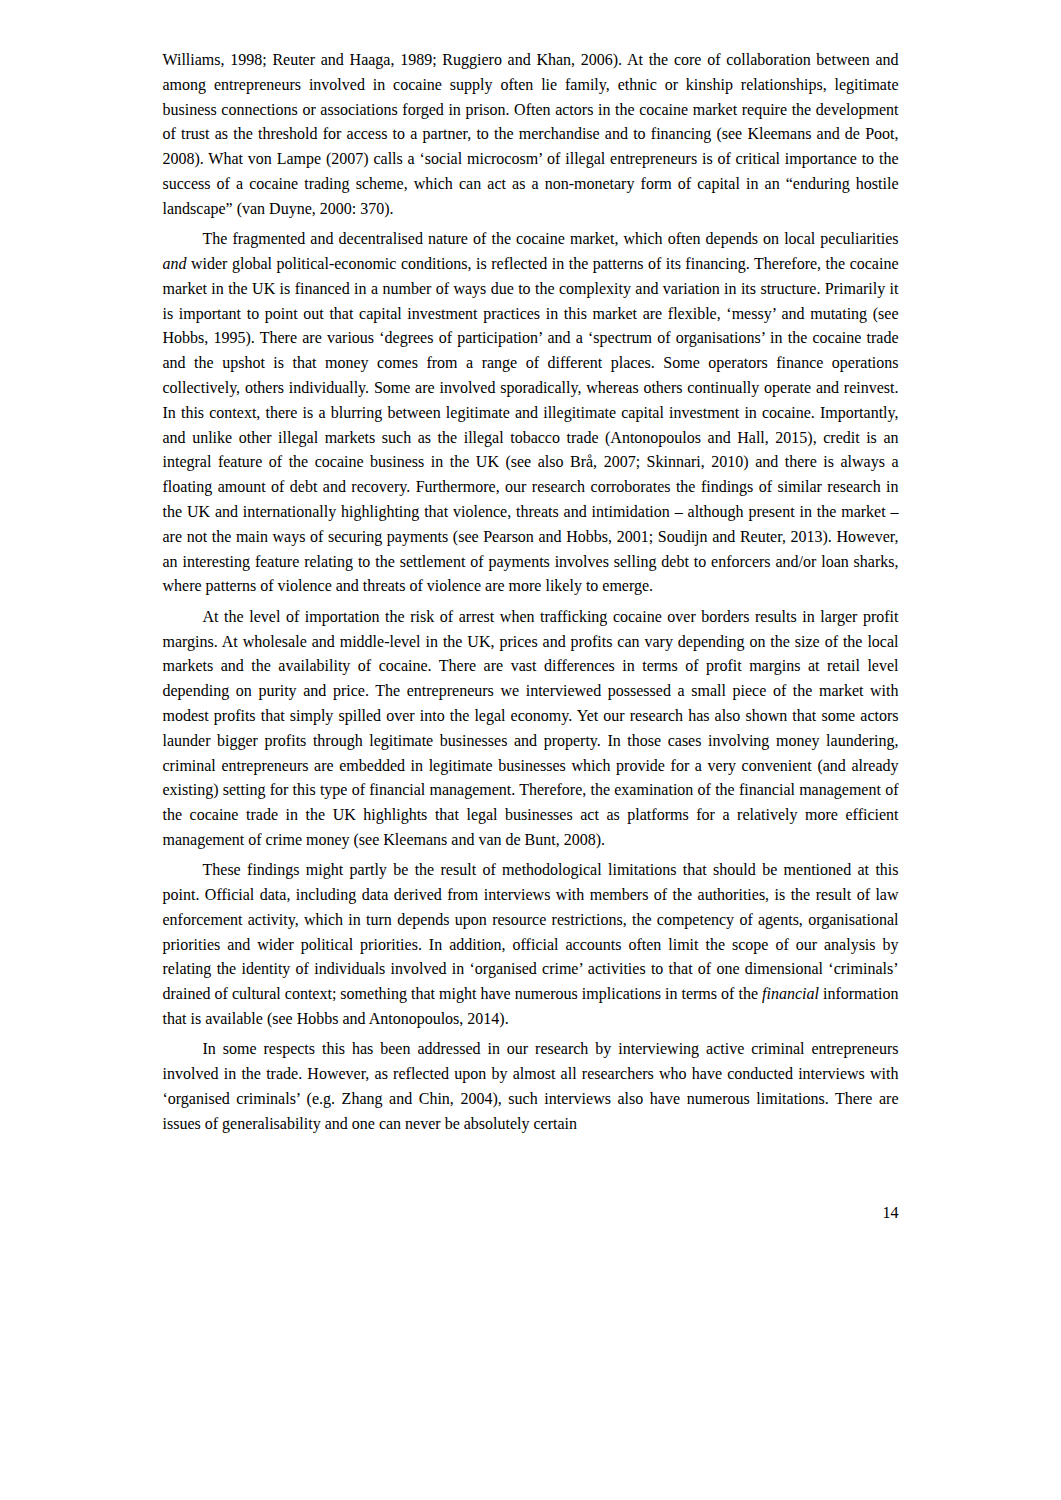Williams, 1998; Reuter and Haaga, 1989; Ruggiero and Khan, 2006). At the core of collaboration between and among entrepreneurs involved in cocaine supply often lie family, ethnic or kinship relationships, legitimate business connections or associations forged in prison. Often actors in the cocaine market require the development of trust as the threshold for access to a partner, to the merchandise and to financing (see Kleemans and de Poot, 2008). What von Lampe (2007) calls a ‘social microcosm’ of illegal entrepreneurs is of critical importance to the success of a cocaine trading scheme, which can act as a non-monetary form of capital in an “enduring hostile landscape” (van Duyne, 2000: 370).
The fragmented and decentralised nature of the cocaine market, which often depends on local peculiarities and wider global political-economic conditions, is reflected in the patterns of its financing. Therefore, the cocaine market in the UK is financed in a number of ways due to the complexity and variation in its structure. Primarily it is important to point out that capital investment practices in this market are flexible, ‘messy’ and mutating (see Hobbs, 1995). There are various ‘degrees of participation’ and a ‘spectrum of organisations’ in the cocaine trade and the upshot is that money comes from a range of different places. Some operators finance operations collectively, others individually. Some are involved sporadically, whereas others continually operate and reinvest. In this context, there is a blurring between legitimate and illegitimate capital investment in cocaine. Importantly, and unlike other illegal markets such as the illegal tobacco trade (Antonopoulos and Hall, 2015), credit is an integral feature of the cocaine business in the UK (see also Brå, 2007; Skinnari, 2010) and there is always a floating amount of debt and recovery. Furthermore, our research corroborates the findings of similar research in the UK and internationally highlighting that violence, threats and intimidation – although present in the market – are not the main ways of securing payments (see Pearson and Hobbs, 2001; Soudijn and Reuter, 2013). However, an interesting feature relating to the settlement of payments involves selling debt to enforcers and/or loan sharks, where patterns of violence and threats of violence are more likely to emerge.
At the level of importation the risk of arrest when trafficking cocaine over borders results in larger profit margins. At wholesale and middle-level in the UK, prices and profits can vary depending on the size of the local markets and the availability of cocaine. There are vast differences in terms of profit margins at retail level depending on purity and price. The entrepreneurs we interviewed possessed a small piece of the market with modest profits that simply spilled over into the legal economy. Yet our research has also shown that some actors launder bigger profits through legitimate businesses and property. In those cases involving money laundering, criminal entrepreneurs are embedded in legitimate businesses which provide for a very convenient (and already existing) setting for this type of financial management. Therefore, the examination of the financial management of the cocaine trade in the UK highlights that legal businesses act as platforms for a relatively more efficient management of crime money (see Kleemans and van de Bunt, 2008).
These findings might partly be the result of methodological limitations that should be mentioned at this point. Official data, including data derived from interviews with members of the authorities, is the result of law enforcement activity, which in turn depends upon resource restrictions, the competency of agents, organisational priorities and wider political priorities. In addition, official accounts often limit the scope of our analysis by relating the identity of individuals involved in ‘organised crime’ activities to that of one dimensional ‘criminals’ drained of cultural context; something that might have numerous implications in terms of the financial information that is available (see Hobbs and Antonopoulos, 2014).
In some respects this has been addressed in our research by interviewing active criminal entrepreneurs involved in the trade. However, as reflected upon by almost all researchers who have conducted interviews with ‘organised criminals’ (e.g. Zhang and Chin, 2004), such interviews also have numerous limitations. There are issues of generalisability and one can never be absolutely certain
14